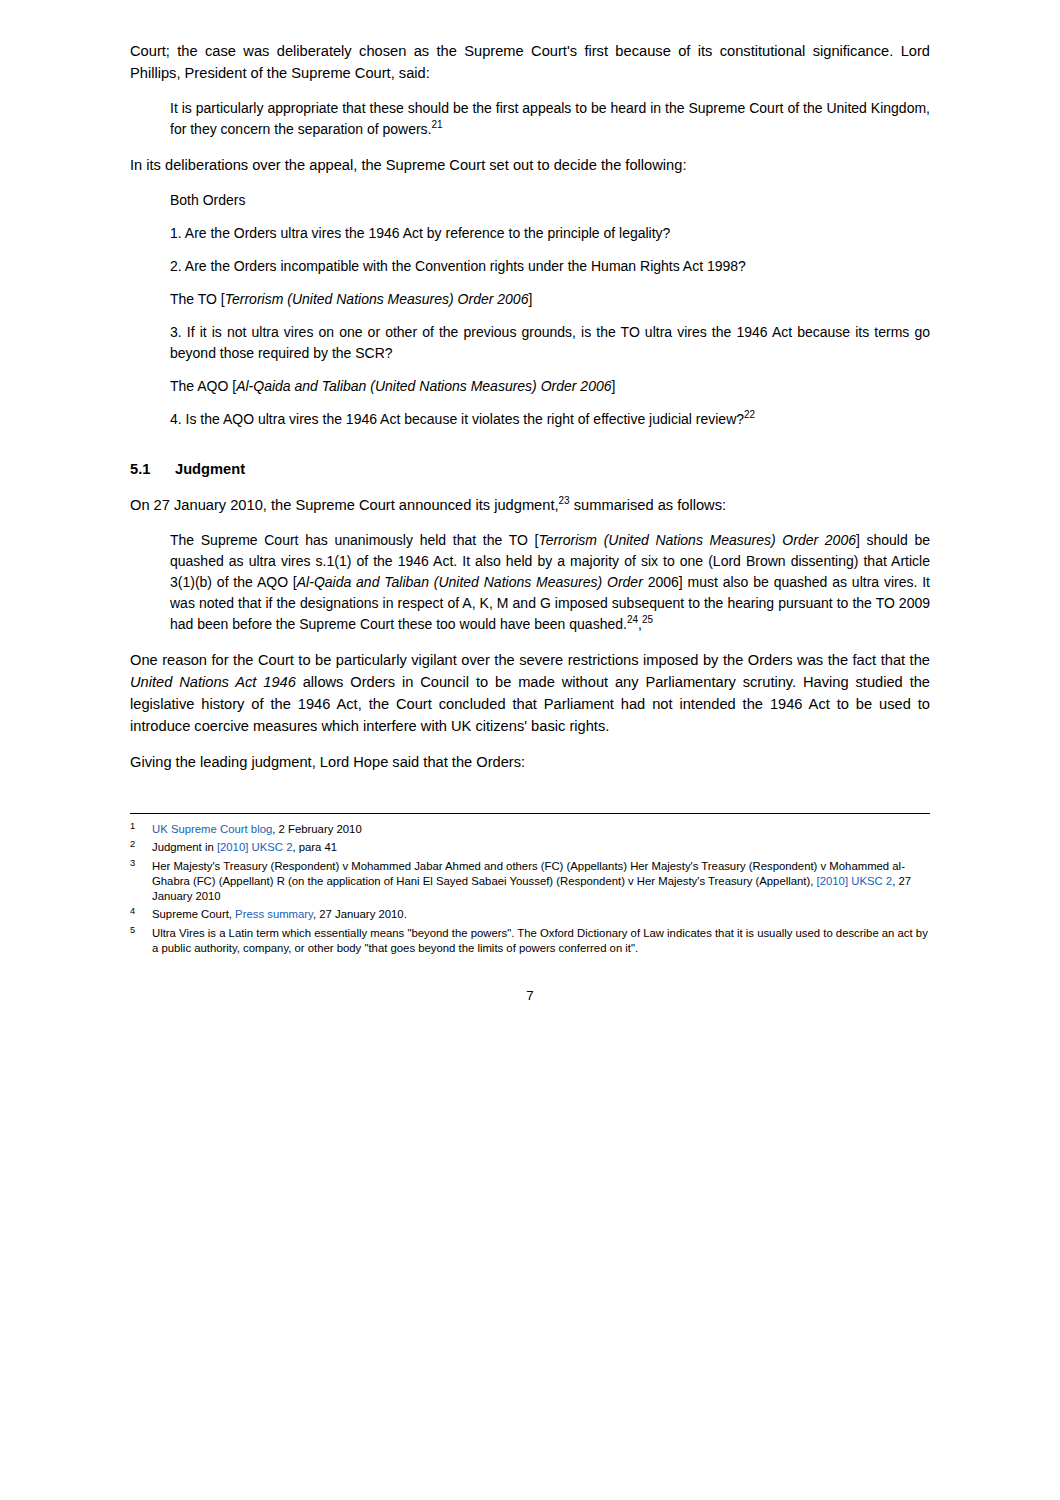Court; the case was deliberately chosen as the Supreme Court's first because of its constitutional significance. Lord Phillips, President of the Supreme Court, said:
It is particularly appropriate that these should be the first appeals to be heard in the Supreme Court of the United Kingdom, for they concern the separation of powers.21
In its deliberations over the appeal, the Supreme Court set out to decide the following:
Both Orders
1. Are the Orders ultra vires the 1946 Act by reference to the principle of legality?
2. Are the Orders incompatible with the Convention rights under the Human Rights Act 1998?
The TO [Terrorism (United Nations Measures) Order 2006]
3. If it is not ultra vires on one or other of the previous grounds, is the TO ultra vires the 1946 Act because its terms go beyond those required by the SCR?
The AQO [Al-Qaida and Taliban (United Nations Measures) Order 2006]
4. Is the AQO ultra vires the 1946 Act because it violates the right of effective judicial review?22
5.1 Judgment
On 27 January 2010, the Supreme Court announced its judgment,23 summarised as follows:
The Supreme Court has unanimously held that the TO [Terrorism (United Nations Measures) Order 2006] should be quashed as ultra vires s.1(1) of the 1946 Act. It also held by a majority of six to one (Lord Brown dissenting) that Article 3(1)(b) of the AQO [Al-Qaida and Taliban (United Nations Measures) Order 2006] must also be quashed as ultra vires. It was noted that if the designations in respect of A, K, M and G imposed subsequent to the hearing pursuant to the TO 2009 had been before the Supreme Court these too would have been quashed.24,25
One reason for the Court to be particularly vigilant over the severe restrictions imposed by the Orders was the fact that the United Nations Act 1946 allows Orders in Council to be made without any Parliamentary scrutiny. Having studied the legislative history of the 1946 Act, the Court concluded that Parliament had not intended the 1946 Act to be used to introduce coercive measures which interfere with UK citizens' basic rights.
Giving the leading judgment, Lord Hope said that the Orders:
UK Supreme Court blog, 2 February 2010
Judgment in [2010] UKSC 2, para 41
Her Majesty's Treasury (Respondent) v Mohammed Jabar Ahmed and others (FC) (Appellants) Her Majesty's Treasury (Respondent) v Mohammed al-Ghabra (FC) (Appellant) R (on the application of Hani El Sayed Sabaei Youssef) (Respondent) v Her Majesty's Treasury (Appellant), [2010] UKSC 2, 27 January 2010
Supreme Court, Press summary, 27 January 2010.
Ultra Vires is a Latin term which essentially means "beyond the powers". The Oxford Dictionary of Law indicates that it is usually used to describe an act by a public authority, company, or other body "that goes beyond the limits of powers conferred on it".
7